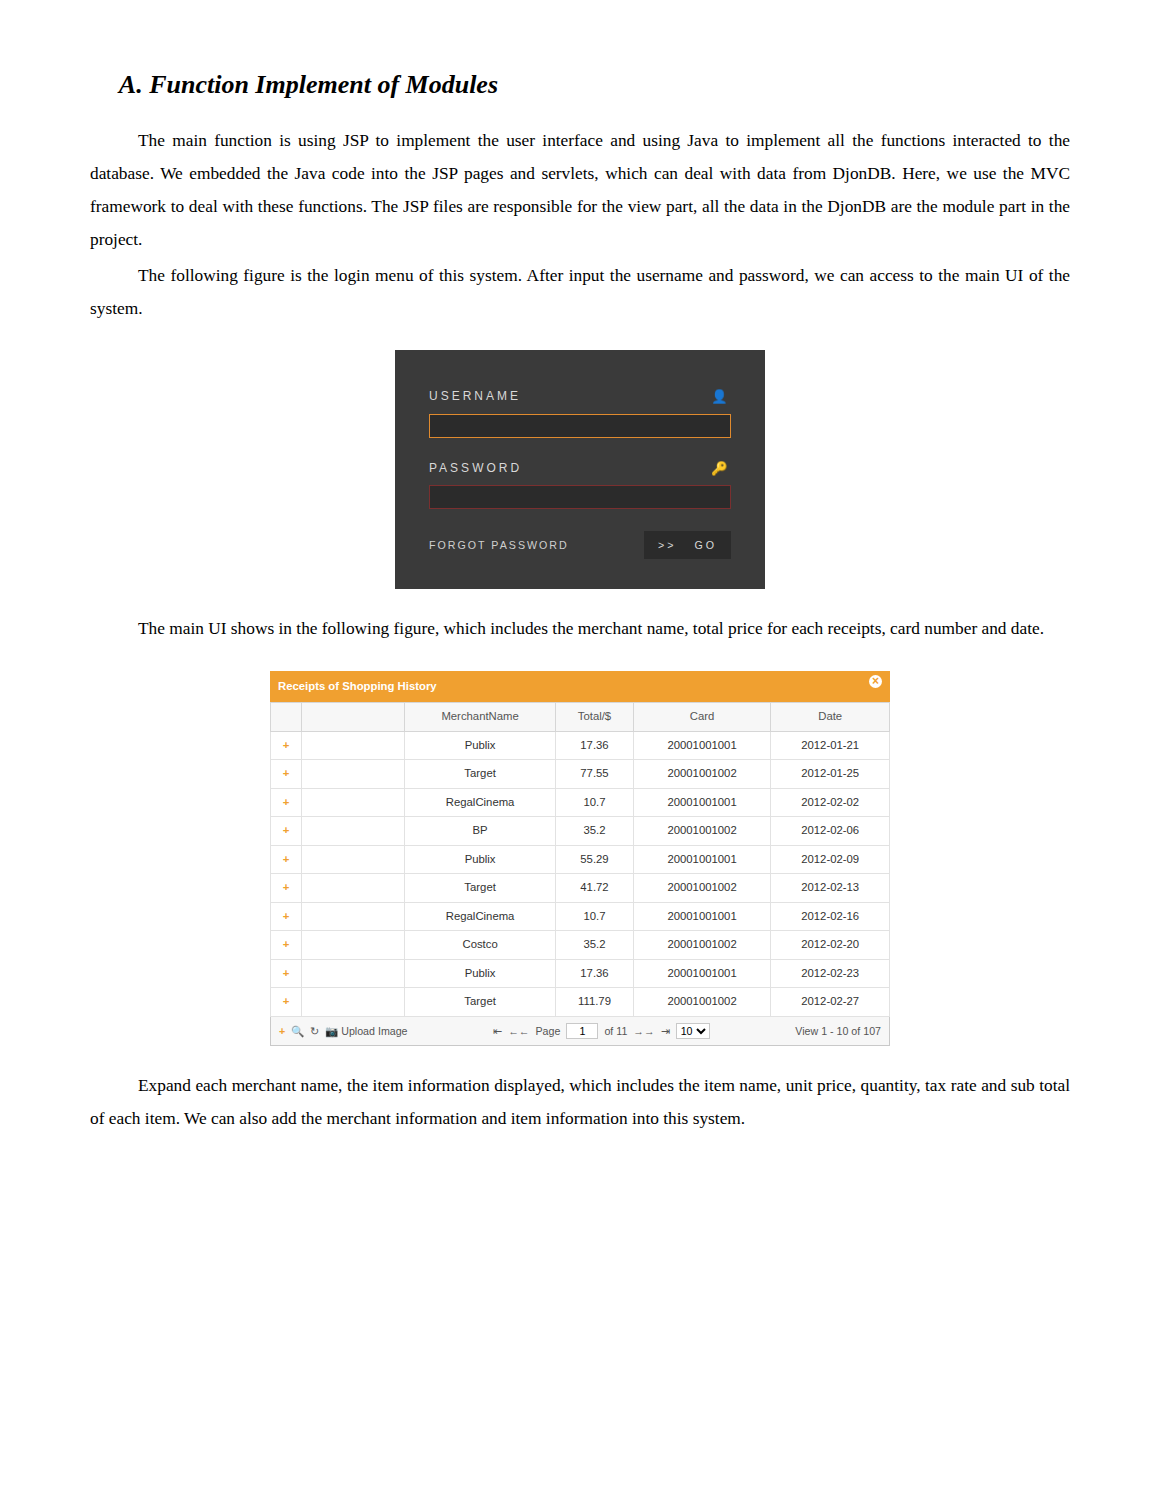A. Function Implement of Modules
The main function is using JSP to implement the user interface and using Java to implement all the functions interacted to the database. We embedded the Java code into the JSP pages and servlets, which can deal with data from DjonDB. Here, we use the MVC framework to deal with these functions. The JSP files are responsible for the view part, all the data in the DjonDB are the module part in the project.
The following figure is the login menu of this system. After input the username and password, we can access to the main UI of the system.
USERNAME👤
PASSWORD🔑
FORGOT PASSWORD >>GO
The main UI shows in the following figure, which includes the merchant name, total price for each receipts, card number and date.
Receipts of Shopping History ×
| | | MerchantName | Total/$ | Card | Date |
| --- | --- | --- | --- | --- | --- |
| + | | Publix | 17.36 | 20001001001 | 2012-01-21 |
| + | | Target | 77.55 | 20001001002 | 2012-01-25 |
| + | | RegalCinema | 10.7 | 20001001001 | 2012-02-02 |
| + | | BP | 35.2 | 20001001002 | 2012-02-06 |
| + | | Publix | 55.29 | 20001001001 | 2012-02-09 |
| + | | Target | 41.72 | 20001001002 | 2012-02-13 |
| + | | RegalCinema | 10.7 | 20001001001 | 2012-02-16 |
| + | | Costco | 35.2 | 20001001002 | 2012-02-20 |
| + | | Publix | 17.36 | 20001001001 | 2012-02-23 |
| + | | Target | 111.79 | 20001001002 | 2012-02-27 |
+ 🔍 ↻ 📷 Upload Image
⇤ ←← Page of 11 →→ ⇥ 10
View 1 - 10 of 107
Expand each merchant name, the item information displayed, which includes the item name, unit price, quantity, tax rate and sub total of each item. We can also add the merchant information and item information into this system.